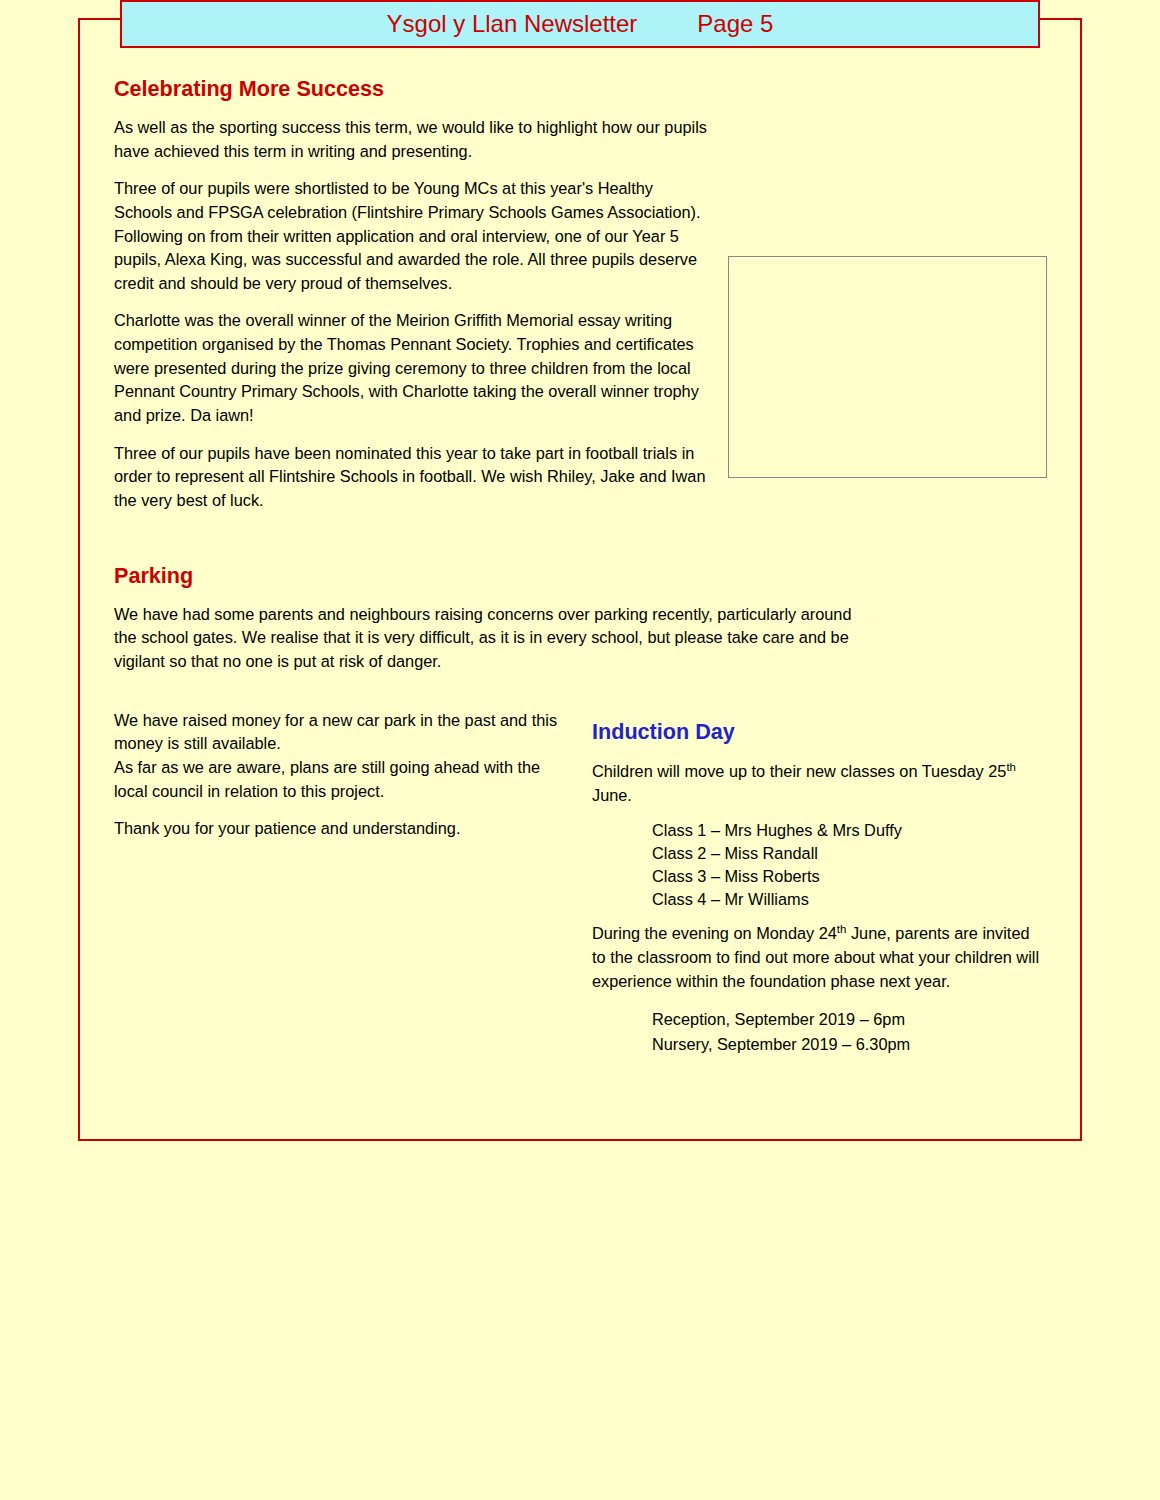Ysgol y Llan Newsletter
Page 5
Celebrating More Success
As well as the sporting success this term, we would like to highlight how our pupils have achieved this term in writing and presenting.
Three of our pupils were shortlisted to be Young MCs at this year's Healthy Schools and FPSGA celebration (Flintshire Primary Schools Games Association). Following on from their written application and oral interview, one of our Year 5 pupils, Alexa King, was successful and awarded the role. All three pupils deserve credit and should be very proud of themselves.
Charlotte was the overall winner of the Meirion Griffith Memorial essay writing competition organised by the Thomas Pennant Society. Trophies and certificates were presented during the prize giving ceremony to three children from the local Pennant Country Primary Schools, with Charlotte taking the overall winner trophy and prize. Da iawn!
Three of our pupils have been nominated this year to take part in football trials in order to represent all Flintshire Schools in football. We wish Rhiley, Jake and Iwan the very best of luck.
Parking
We have had some parents and neighbours raising concerns over parking recently, particularly around the school gates. We realise that it is very difficult, as it is in every school, but please take care and be vigilant so that no one is put at risk of danger.
We have raised money for a new car park in the past and this money is still available.
As far as we are aware, plans are still going ahead with the local council in relation to this project.
Thank you for your patience and understanding.
Induction Day
Children will move up to their new classes on Tuesday 25th June.
Class 1 – Mrs Hughes & Mrs Duffy
Class 2 – Miss Randall
Class 3 – Miss Roberts
Class 4 – Mr Williams
During the evening on Monday 24th June, parents are invited to the classroom to find out more about what your children will experience within the foundation phase next year.
Reception, September 2019 – 6pm
Nursery, September 2019 – 6.30pm